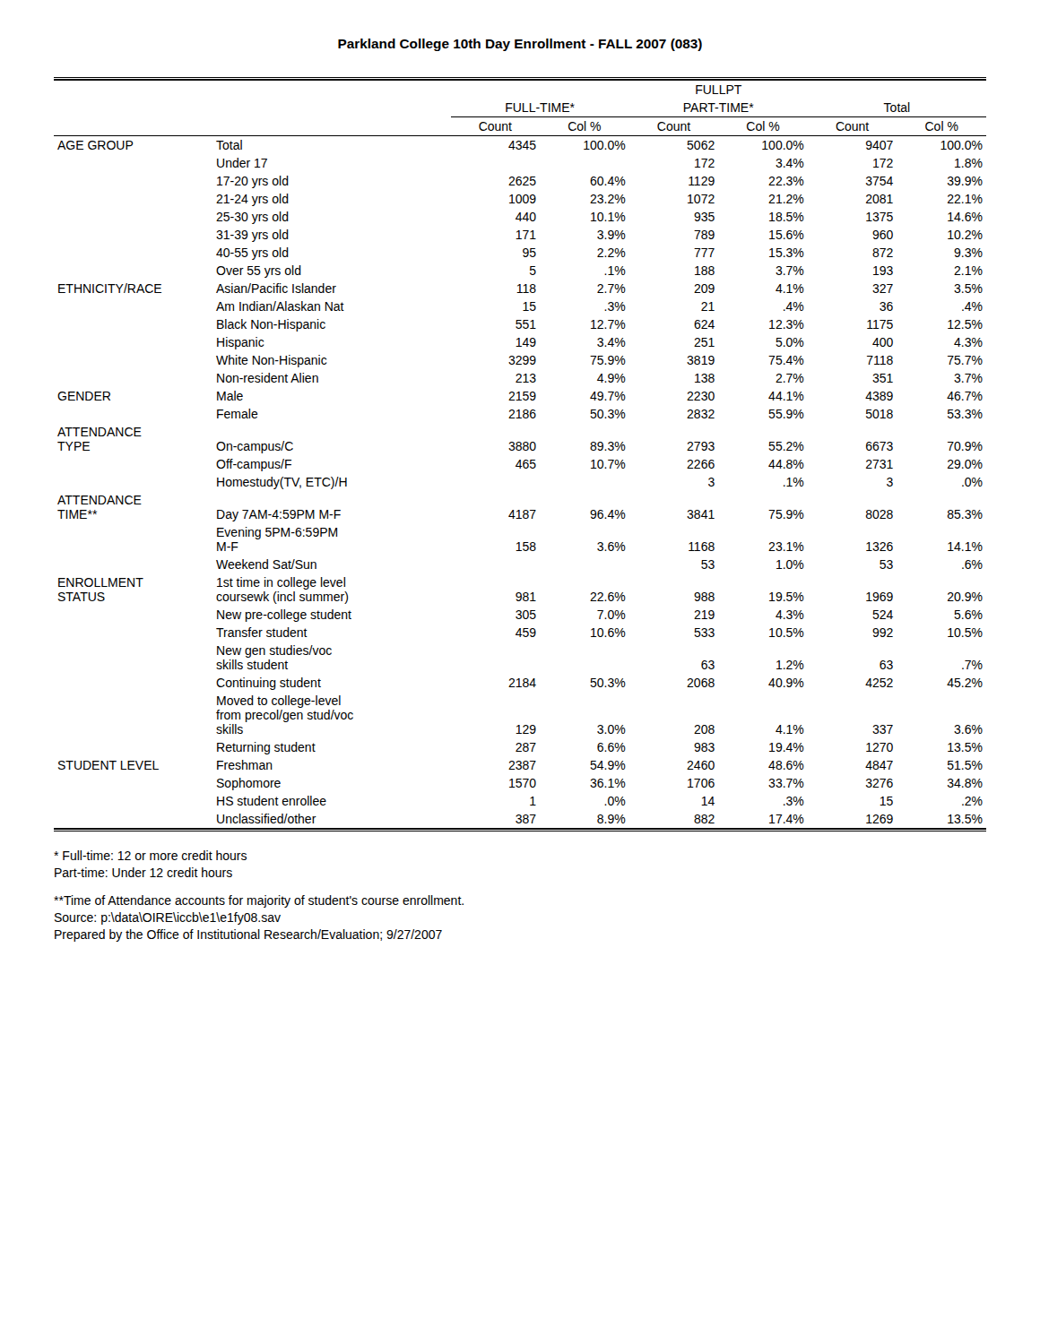Parkland College 10th Day Enrollment - FALL 2007 (083)
| | | FULLPT |
| | | FULL-TIME* | PART-TIME* | Total |
| | | Count | Col % | Count | Col % | Count | Col % |
| AGE GROUP | Total | 4345 | 100.0% | 5062 | 100.0% | 9407 | 100.0% |
| | Under 17 | | | 172 | 3.4% | 172 | 1.8% |
| | 17-20 yrs old | 2625 | 60.4% | 1129 | 22.3% | 3754 | 39.9% |
| | 21-24 yrs old | 1009 | 23.2% | 1072 | 21.2% | 2081 | 22.1% |
| | 25-30 yrs old | 440 | 10.1% | 935 | 18.5% | 1375 | 14.6% |
| | 31-39 yrs old | 171 | 3.9% | 789 | 15.6% | 960 | 10.2% |
| | 40-55 yrs old | 95 | 2.2% | 777 | 15.3% | 872 | 9.3% |
| | Over 55 yrs old | 5 | .1% | 188 | 3.7% | 193 | 2.1% |
| ETHNICITY/RACE | Asian/Pacific Islander | 118 | 2.7% | 209 | 4.1% | 327 | 3.5% |
| | Am Indian/Alaskan Nat | 15 | .3% | 21 | .4% | 36 | .4% |
| | Black Non-Hispanic | 551 | 12.7% | 624 | 12.3% | 1175 | 12.5% |
| | Hispanic | 149 | 3.4% | 251 | 5.0% | 400 | 4.3% |
| | White Non-Hispanic | 3299 | 75.9% | 3819 | 75.4% | 7118 | 75.7% |
| | Non-resident Alien | 213 | 4.9% | 138 | 2.7% | 351 | 3.7% |
| GENDER | Male | 2159 | 49.7% | 2230 | 44.1% | 4389 | 46.7% |
| | Female | 2186 | 50.3% | 2832 | 55.9% | 5018 | 53.3% |
| ATTENDANCE TYPE | On-campus/C | 3880 | 89.3% | 2793 | 55.2% | 6673 | 70.9% |
| | Off-campus/F | 465 | 10.7% | 2266 | 44.8% | 2731 | 29.0% |
| | Homestudy(TV, ETC)/H | | | 3 | .1% | 3 | .0% |
| ATTENDANCE TIME** | Day 7AM-4:59PM M-F | 4187 | 96.4% | 3841 | 75.9% | 8028 | 85.3% |
| | Evening 5PM-6:59PM M-F | 158 | 3.6% | 1168 | 23.1% | 1326 | 14.1% |
| | Weekend Sat/Sun | | | 53 | 1.0% | 53 | .6% |
| ENROLLMENT STATUS | 1st time in college level coursewk (incl summer) | 981 | 22.6% | 988 | 19.5% | 1969 | 20.9% |
| | New pre-college student | 305 | 7.0% | 219 | 4.3% | 524 | 5.6% |
| | Transfer student | 459 | 10.6% | 533 | 10.5% | 992 | 10.5% |
| | New gen studies/voc skills student | | | 63 | 1.2% | 63 | .7% |
| | Continuing student | 2184 | 50.3% | 2068 | 40.9% | 4252 | 45.2% |
| | Moved to college-level from precol/gen stud/voc skills | 129 | 3.0% | 208 | 4.1% | 337 | 3.6% |
| | Returning student | 287 | 6.6% | 983 | 19.4% | 1270 | 13.5% |
| STUDENT LEVEL | Freshman | 2387 | 54.9% | 2460 | 48.6% | 4847 | 51.5% |
| | Sophomore | 1570 | 36.1% | 1706 | 33.7% | 3276 | 34.8% |
| | HS student enrollee | 1 | .0% | 14 | .3% | 15 | .2% |
| | Unclassified/other | 387 | 8.9% | 882 | 17.4% | 1269 | 13.5% |
* Full-time: 12 or more credit hours
Part-time: Under 12 credit hours
**Time of Attendance accounts for majority of student's course enrollment.
Source: p:\data\OIRE\iccb\e1\e1fy08.sav
Prepared by the Office of Institutional Research/Evaluation; 9/27/2007